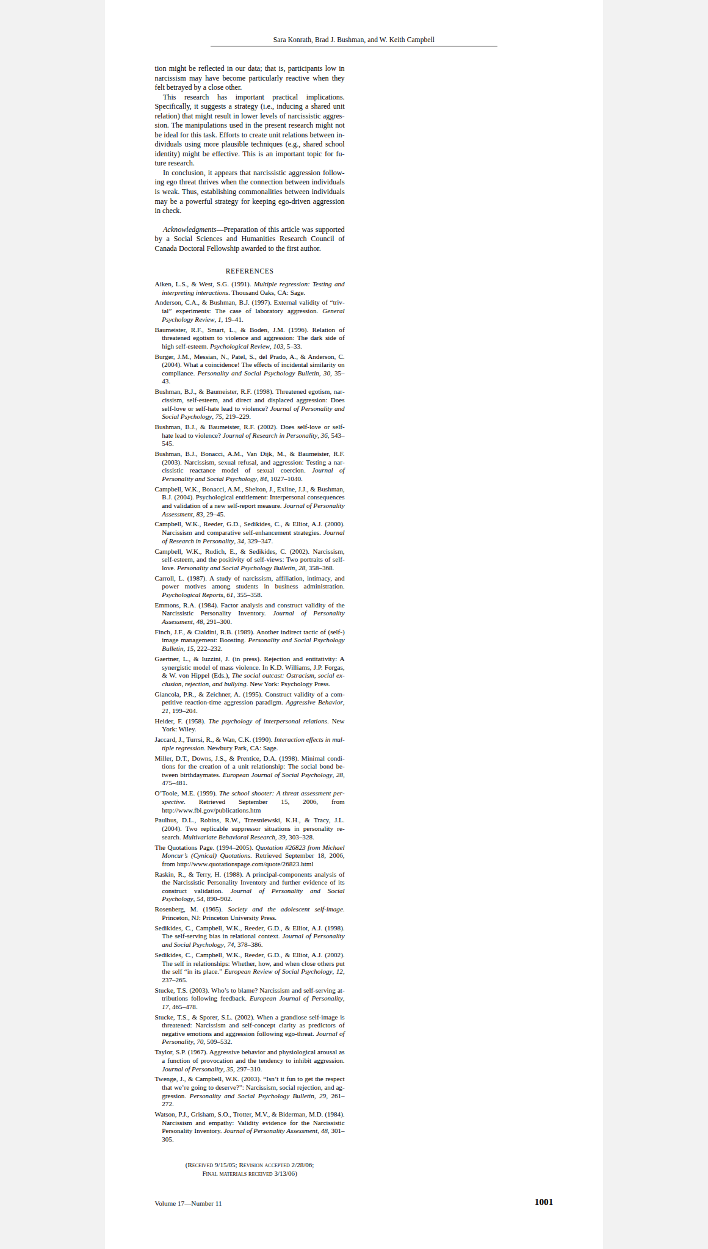Sara Konrath, Brad J. Bushman, and W. Keith Campbell
tion might be reflected in our data; that is, participants low in narcissism may have become particularly reactive when they felt betrayed by a close other.
This research has important practical implications. Specifically, it suggests a strategy (i.e., inducing a shared unit relation) that might result in lower levels of narcissistic aggression. The manipulations used in the present research might not be ideal for this task. Efforts to create unit relations between individuals using more plausible techniques (e.g., shared school identity) might be effective. This is an important topic for future research.
In conclusion, it appears that narcissistic aggression following ego threat thrives when the connection between individuals is weak. Thus, establishing commonalities between individuals may be a powerful strategy for keeping ego-driven aggression in check.
Acknowledgments—Preparation of this article was supported by a Social Sciences and Humanities Research Council of Canada Doctoral Fellowship awarded to the first author.
References
Aiken, L.S., & West, S.G. (1991). Multiple regression: Testing and interpreting interactions. Thousand Oaks, CA: Sage.
Anderson, C.A., & Bushman, B.J. (1997). External validity of “trivial” experiments: The case of laboratory aggression. General Psychology Review, 1, 19–41.
Baumeister, R.F., Smart, L., & Boden, J.M. (1996). Relation of threatened egotism to violence and aggression: The dark side of high self-esteem. Psychological Review, 103, 5–33.
Burger, J.M., Messian, N., Patel, S., del Prado, A., & Anderson, C. (2004). What a coincidence! The effects of incidental similarity on compliance. Personality and Social Psychology Bulletin, 30, 35–43.
Bushman, B.J., & Baumeister, R.F. (1998). Threatened egotism, narcissism, self-esteem, and direct and displaced aggression: Does self-love or self-hate lead to violence? Journal of Personality and Social Psychology, 75, 219–229.
Bushman, B.J., & Baumeister, R.F. (2002). Does self-love or self-hate lead to violence? Journal of Research in Personality, 36, 543–545.
Bushman, B.J., Bonacci, A.M., Van Dijk, M., & Baumeister, R.F. (2003). Narcissism, sexual refusal, and aggression: Testing a narcissistic reactance model of sexual coercion. Journal of Personality and Social Psychology, 84, 1027–1040.
Campbell, W.K., Bonacci, A.M., Shelton, J., Exline, J.J., & Bushman, B.J. (2004). Psychological entitlement: Interpersonal consequences and validation of a new self-report measure. Journal of Personality Assessment, 83, 29–45.
Campbell, W.K., Reeder, G.D., Sedikides, C., & Elliot, A.J. (2000). Narcissism and comparative self-enhancement strategies. Journal of Research in Personality, 34, 329–347.
Campbell, W.K., Rudich, E., & Sedikides, C. (2002). Narcissism, self-esteem, and the positivity of self-views: Two portraits of self-love. Personality and Social Psychology Bulletin, 28, 358–368.
Carroll, L. (1987). A study of narcissism, affiliation, intimacy, and power motives among students in business administration. Psychological Reports, 61, 355–358.
Emmons, R.A. (1984). Factor analysis and construct validity of the Narcissistic Personality Inventory. Journal of Personality Assessment, 48, 291–300.
Finch, J.F., & Cialdini, R.B. (1989). Another indirect tactic of (self-) image management: Boosting. Personality and Social Psychology Bulletin, 15, 222–232.
Gaertner, L., & Iuzzini, J. (in press). Rejection and entitativity: A synergistic model of mass violence. In K.D. Williams, J.P. Forgas, & W. von Hippel (Eds.), The social outcast: Ostracism, social exclusion, rejection, and bullying. New York: Psychology Press.
Giancola, P.R., & Zeichner, A. (1995). Construct validity of a competitive reaction-time aggression paradigm. Aggressive Behavior, 21, 199–204.
Heider, F. (1958). The psychology of interpersonal relations. New York: Wiley.
Jaccard, J., Turrsi, R., & Wan, C.K. (1990). Interaction effects in multiple regression. Newbury Park, CA: Sage.
Miller, D.T., Downs, J.S., & Prentice, D.A. (1998). Minimal conditions for the creation of a unit relationship: The social bond between birthdaymates. European Journal of Social Psychology, 28, 475–481.
O’Toole, M.E. (1999). The school shooter: A threat assessment perspective. Retrieved September 15, 2006, from http://www.fbi.gov/publications.htm
Paulhus, D.L., Robins, R.W., Trzesniewski, K.H., & Tracy, J.L. (2004). Two replicable suppressor situations in personality research. Multivariate Behavioral Research, 39, 303–328.
The Quotations Page. (1994–2005). Quotation #26823 from Michael Moncur’s (Cynical) Quotations. Retrieved September 18, 2006, from http://www.quotationspage.com/quote/26823.html
Raskin, R., & Terry, H. (1988). A principal-components analysis of the Narcissistic Personality Inventory and further evidence of its construct validation. Journal of Personality and Social Psychology, 54, 890–902.
Rosenberg, M. (1965). Society and the adolescent self-image. Princeton, NJ: Princeton University Press.
Sedikides, C., Campbell, W.K., Reeder, G.D., & Elliot, A.J. (1998). The self-serving bias in relational context. Journal of Personality and Social Psychology, 74, 378–386.
Sedikides, C., Campbell, W.K., Reeder, G.D., & Elliot, A.J. (2002). The self in relationships: Whether, how, and when close others put the self “in its place.” European Review of Social Psychology, 12, 237–265.
Stucke, T.S. (2003). Who’s to blame? Narcissism and self-serving attributions following feedback. European Journal of Personality, 17, 465–478.
Stucke, T.S., & Sporer, S.L. (2002). When a grandiose self-image is threatened: Narcissism and self-concept clarity as predictors of negative emotions and aggression following ego-threat. Journal of Personality, 70, 509–532.
Taylor, S.P. (1967). Aggressive behavior and physiological arousal as a function of provocation and the tendency to inhibit aggression. Journal of Personality, 35, 297–310.
Twenge, J., & Campbell, W.K. (2003). “Isn’t it fun to get the respect that we’re going to deserve?”: Narcissism, social rejection, and aggression. Personality and Social Psychology Bulletin, 29, 261–272.
Watson, P.J., Grisham, S.O., Trotter, M.V., & Biderman, M.D. (1984). Narcissism and empathy: Validity evidence for the Narcissistic Personality Inventory. Journal of Personality Assessment, 48, 301–305.
(Received 9/15/05; Revision accepted 2/28/06;
Final materials received 3/13/06)
Volume 17—Number 11
1001